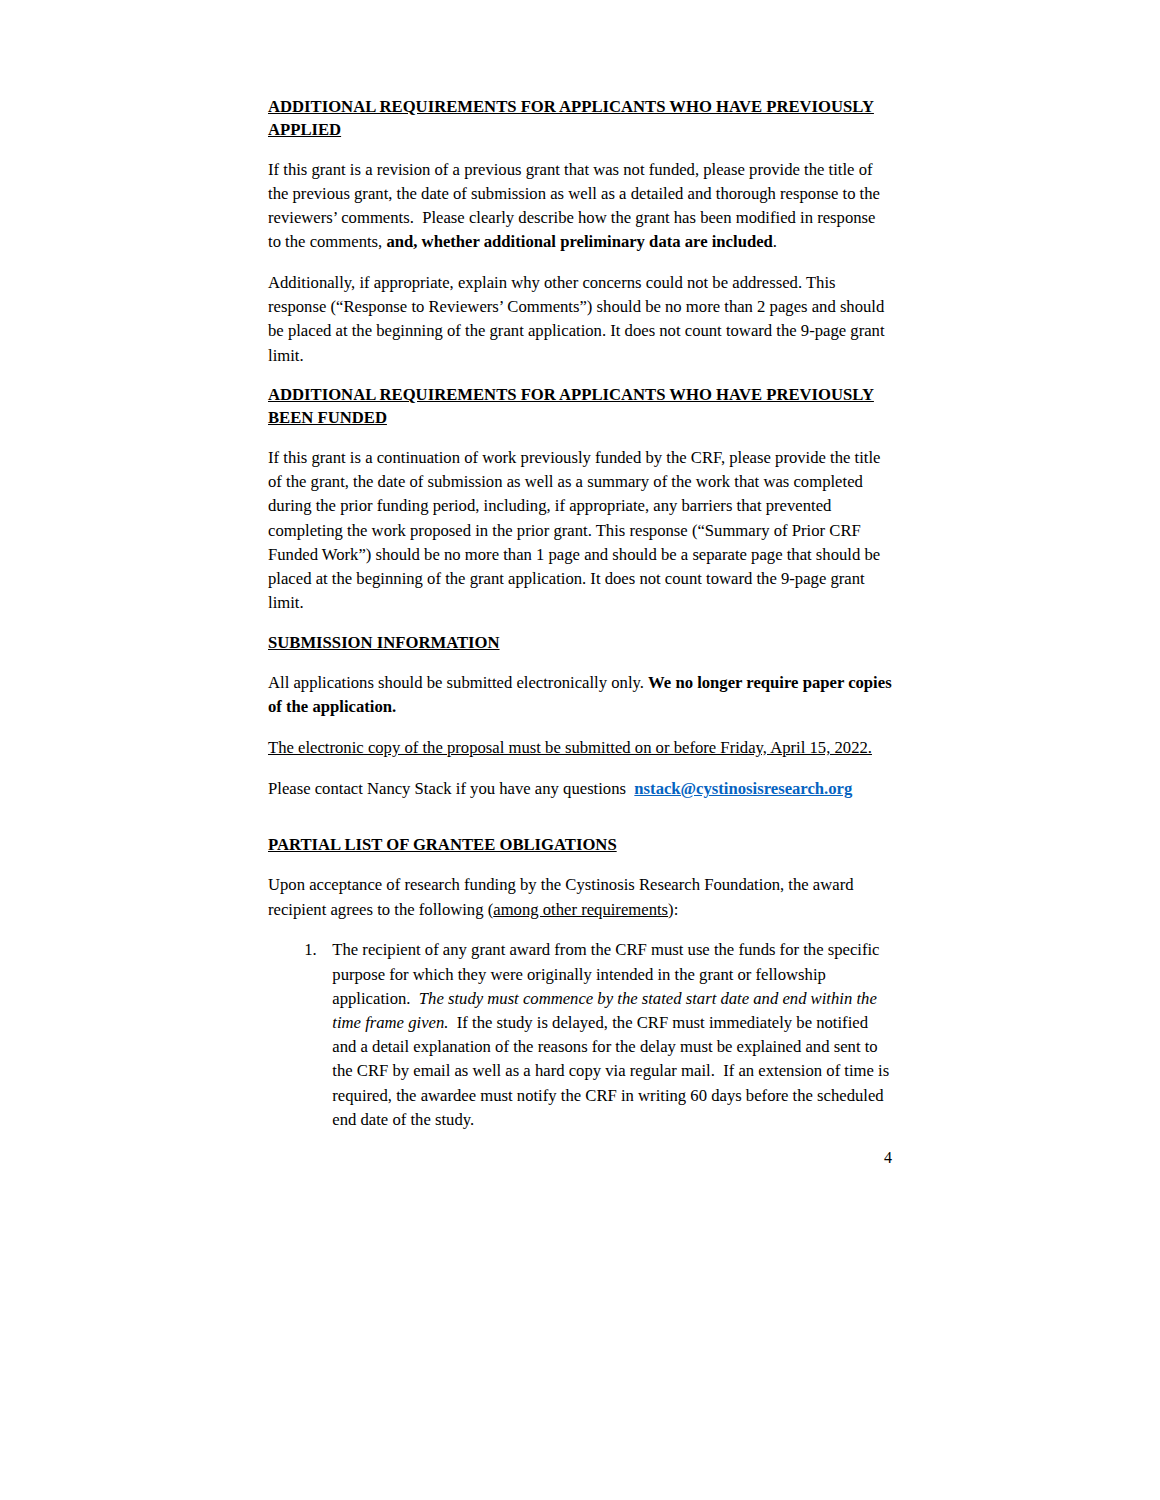ADDITIONAL REQUIREMENTS FOR APPLICANTS WHO HAVE PREVIOUSLY APPLIED
If this grant is a revision of a previous grant that was not funded, please provide the title of the previous grant, the date of submission as well as a detailed and thorough response to the reviewers’ comments. Please clearly describe how the grant has been modified in response to the comments, and, whether additional preliminary data are included.
Additionally, if appropriate, explain why other concerns could not be addressed. This response (“Response to Reviewers’ Comments”) should be no more than 2 pages and should be placed at the beginning of the grant application. It does not count toward the 9-page grant limit.
ADDITIONAL REQUIREMENTS FOR APPLICANTS WHO HAVE PREVIOUSLY BEEN FUNDED
If this grant is a continuation of work previously funded by the CRF, please provide the title of the grant, the date of submission as well as a summary of the work that was completed during the prior funding period, including, if appropriate, any barriers that prevented completing the work proposed in the prior grant. This response (“Summary of Prior CRF Funded Work”) should be no more than 1 page and should be a separate page that should be placed at the beginning of the grant application. It does not count toward the 9-page grant limit.
SUBMISSION INFORMATION
All applications should be submitted electronically only. We no longer require paper copies of the application.
The electronic copy of the proposal must be submitted on or before Friday, April 15, 2022.
Please contact Nancy Stack if you have any questions nstack@cystinosisresearch.org
PARTIAL LIST OF GRANTEE OBLIGATIONS
Upon acceptance of research funding by the Cystinosis Research Foundation, the award recipient agrees to the following (among other requirements):
The recipient of any grant award from the CRF must use the funds for the specific purpose for which they were originally intended in the grant or fellowship application. The study must commence by the stated start date and end within the time frame given. If the study is delayed, the CRF must immediately be notified and a detail explanation of the reasons for the delay must be explained and sent to the CRF by email as well as a hard copy via regular mail. If an extension of time is required, the awardee must notify the CRF in writing 60 days before the scheduled end date of the study.
4